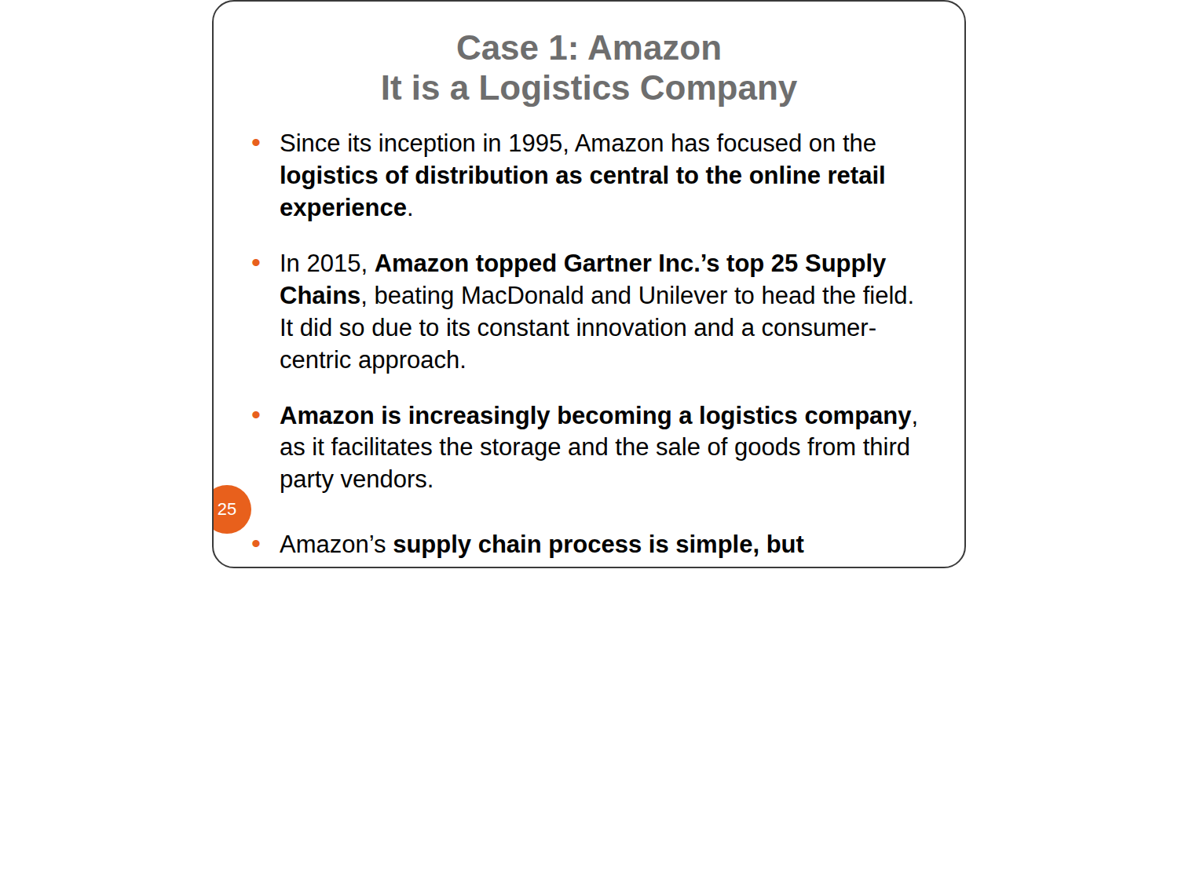Case 1: Amazon
It is a Logistics Company
Since its inception in 1995, Amazon has focused on the logistics of distribution as central to the online retail experience.
In 2015, Amazon topped Gartner Inc.’s top 25 Supply Chains, beating MacDonald and Unilever to head the field. It did so due to its constant innovation and a consumer-centric approach.
Amazon is increasingly becoming a logistics company, as it facilitates the storage and the sale of goods from third party vendors.
Amazon’s supply chain process is simple, but
25